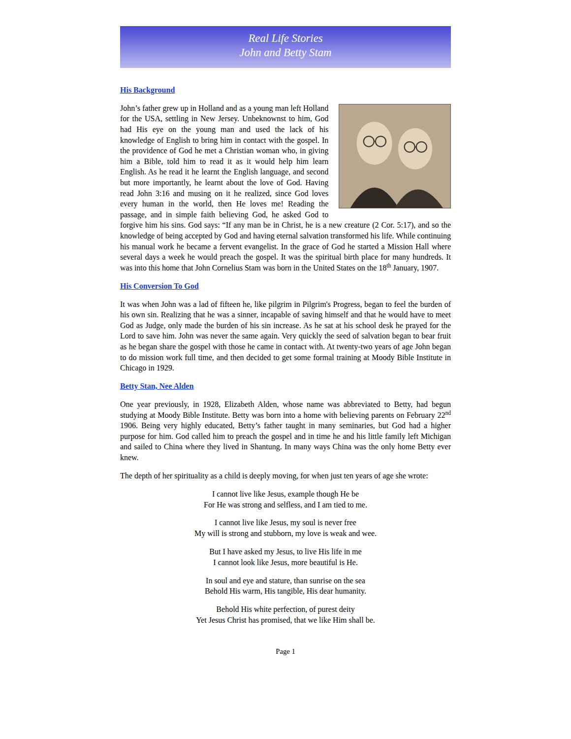Real Life Stories
John and Betty Stam
His Background
John’s father grew up in Holland and as a young man left Holland for the USA, settling in New Jersey. Unbeknownst to him, God had His eye on the young man and used the lack of his knowledge of English to bring him in contact with the gospel. In the providence of God he met a Christian woman who, in giving him a Bible, told him to read it as it would help him learn English. As he read it he learnt the English language, and second but more importantly, he learnt about the love of God. Having read John 3:16 and musing on it he realized, since God loves every human in the world, then He loves me! Reading the passage, and in simple faith believing God, he asked God to forgive him his sins. God says: “If any man be in Christ, he is a new creature (2 Cor. 5:17), and so the knowledge of being accepted by God and having eternal salvation transformed his life. While continuing his manual work he became a fervent evangelist. In the grace of God he started a Mission Hall where several days a week he would preach the gospel. It was the spiritual birth place for many hundreds. It was into this home that John Cornelius Stam was born in the United States on the 18th January, 1907.
His Conversion To God
It was when John was a lad of fifteen he, like pilgrim in Pilgrim's Progress, began to feel the burden of his own sin. Realizing that he was a sinner, incapable of saving himself and that he would have to meet God as Judge, only made the burden of his sin increase. As he sat at his school desk he prayed for the Lord to save him. John was never the same again. Very quickly the seed of salvation began to bear fruit as he began share the gospel with those he came in contact with. At twenty-two years of age John began to do mission work full time, and then decided to get some formal training at Moody Bible Institute in Chicago in 1929.
Betty Stan, Nee Alden
One year previously, in 1928, Elizabeth Alden, whose name was abbreviated to Betty, had begun studying at Moody Bible Institute. Betty was born into a home with believing parents on February 22nd 1906. Being very highly educated, Betty’s father taught in many seminaries, but God had a higher purpose for him. God called him to preach the gospel and in time he and his little family left Michigan and sailed to China where they lived in Shantung. In many ways China was the only home Betty ever knew.
The depth of her spirituality as a child is deeply moving, for when just ten years of age she wrote:
I cannot live like Jesus, example though He be
For He was strong and selfless, and I am tied to me.
I cannot live like Jesus, my soul is never free
My will is strong and stubborn, my love is weak and wee.
But I have asked my Jesus, to live His life in me
I cannot look like Jesus, more beautiful is He.
In soul and eye and stature, than sunrise on the sea
Behold His warm, His tangible, His dear humanity.
Behold His white perfection, of purest deity
Yet Jesus Christ has promised, that we like Him shall be.
Page 1